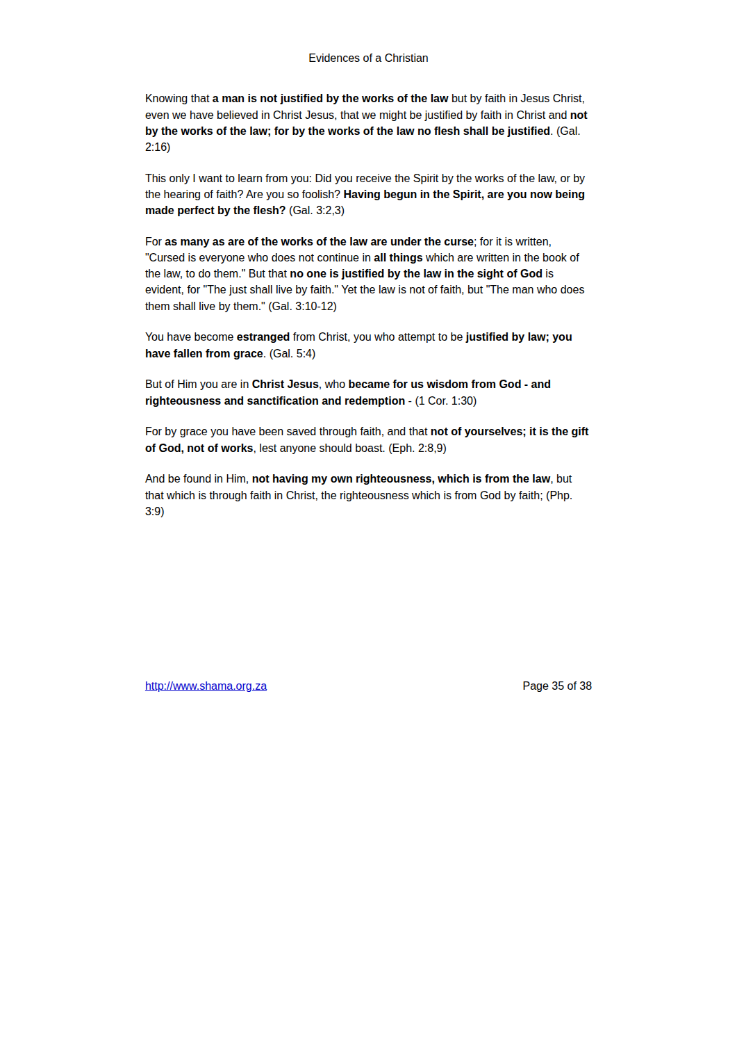Evidences of a Christian
Knowing that a man is not justified by the works of the law but by faith in Jesus Christ, even we have believed in Christ Jesus, that we might be justified by faith in Christ and not by the works of the law; for by the works of the law no flesh shall be justified. (Gal. 2:16)
This only I want to learn from you: Did you receive the Spirit by the works of the law, or by the hearing of faith? Are you so foolish? Having begun in the Spirit, are you now being made perfect by the flesh? (Gal. 3:2,3)
For as many as are of the works of the law are under the curse; for it is written, "Cursed is everyone who does not continue in all things which are written in the book of the law, to do them." But that no one is justified by the law in the sight of God is evident, for "The just shall live by faith." Yet the law is not of faith, but "The man who does them shall live by them." (Gal. 3:10-12)
You have become estranged from Christ, you who attempt to be justified by law; you have fallen from grace. (Gal. 5:4)
But of Him you are in Christ Jesus, who became for us wisdom from God - and righteousness and sanctification and redemption - (1 Cor. 1:30)
For by grace you have been saved through faith, and that not of yourselves; it is the gift of God, not of works, lest anyone should boast. (Eph. 2:8,9)
And be found in Him, not having my own righteousness, which is from the law, but that which is through faith in Christ, the righteousness which is from God by faith; (Php. 3:9)
http://www.shama.org.za Page 35 of 38